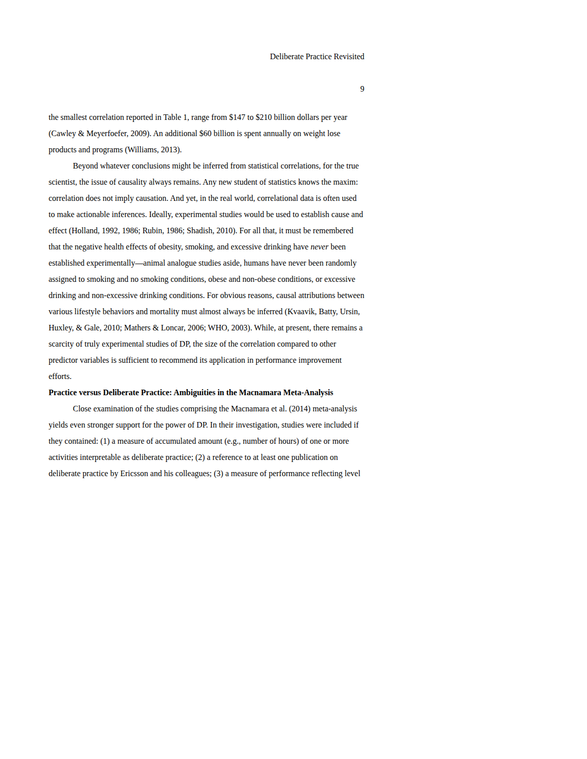Deliberate Practice Revisited
9
the smallest correlation reported in Table 1, range from $147 to $210 billion dollars per year (Cawley & Meyerfoefer, 2009). An additional $60 billion is spent annually on weight lose products and programs (Williams, 2013).
Beyond whatever conclusions might be inferred from statistical correlations, for the true scientist, the issue of causality always remains. Any new student of statistics knows the maxim: correlation does not imply causation. And yet, in the real world, correlational data is often used to make actionable inferences. Ideally, experimental studies would be used to establish cause and effect (Holland, 1992, 1986; Rubin, 1986; Shadish, 2010). For all that, it must be remembered that the negative health effects of obesity, smoking, and excessive drinking have never been established experimentally—animal analogue studies aside, humans have never been randomly assigned to smoking and no smoking conditions, obese and non-obese conditions, or excessive drinking and non-excessive drinking conditions. For obvious reasons, causal attributions between various lifestyle behaviors and mortality must almost always be inferred (Kvaavik, Batty, Ursin, Huxley, & Gale, 2010; Mathers & Loncar, 2006; WHO, 2003). While, at present, there remains a scarcity of truly experimental studies of DP, the size of the correlation compared to other predictor variables is sufficient to recommend its application in performance improvement efforts.
Practice versus Deliberate Practice: Ambiguities in the Macnamara Meta-Analysis
Close examination of the studies comprising the Macnamara et al. (2014) meta-analysis yields even stronger support for the power of DP. In their investigation, studies were included if they contained: (1) a measure of accumulated amount (e.g., number of hours) of one or more activities interpretable as deliberate practice; (2) a reference to at least one publication on deliberate practice by Ericsson and his colleagues; (3) a measure of performance reflecting level